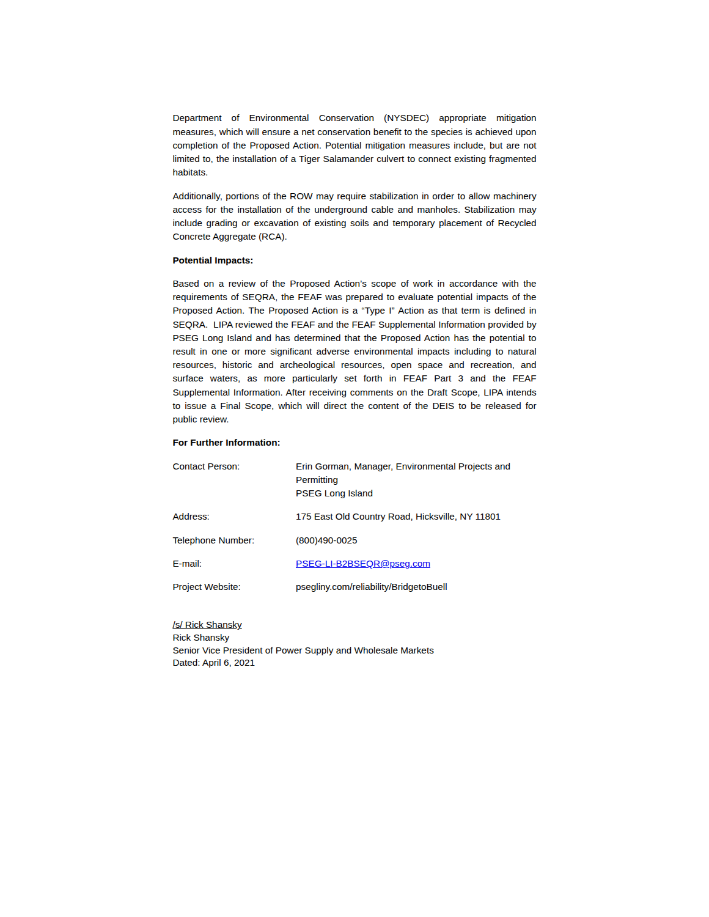Department of Environmental Conservation (NYSDEC) appropriate mitigation measures, which will ensure a net conservation benefit to the species is achieved upon completion of the Proposed Action. Potential mitigation measures include, but are not limited to, the installation of a Tiger Salamander culvert to connect existing fragmented habitats.
Additionally, portions of the ROW may require stabilization in order to allow machinery access for the installation of the underground cable and manholes. Stabilization may include grading or excavation of existing soils and temporary placement of Recycled Concrete Aggregate (RCA).
Potential Impacts:
Based on a review of the Proposed Action’s scope of work in accordance with the requirements of SEQRA, the FEAF was prepared to evaluate potential impacts of the Proposed Action. The Proposed Action is a “Type I” Action as that term is defined in SEQRA. LIPA reviewed the FEAF and the FEAF Supplemental Information provided by PSEG Long Island and has determined that the Proposed Action has the potential to result in one or more significant adverse environmental impacts including to natural resources, historic and archeological resources, open space and recreation, and surface waters, as more particularly set forth in FEAF Part 3 and the FEAF Supplemental Information. After receiving comments on the Draft Scope, LIPA intends to issue a Final Scope, which will direct the content of the DEIS to be released for public review.
For Further Information:
| Contact Person: | Erin Gorman, Manager, Environmental Projects and Permitting PSEG Long Island |
| Address: | 175 East Old Country Road, Hicksville, NY 11801 |
| Telephone Number: | (800)490-0025 |
| E-mail: | PSEG-LI-B2BSEQR@pseg.com |
| Project Website: | psegliny.com/reliability/BridgetoBuell |
/s/ Rick Shansky
Rick Shansky
Senior Vice President of Power Supply and Wholesale Markets
Dated: April 6, 2021